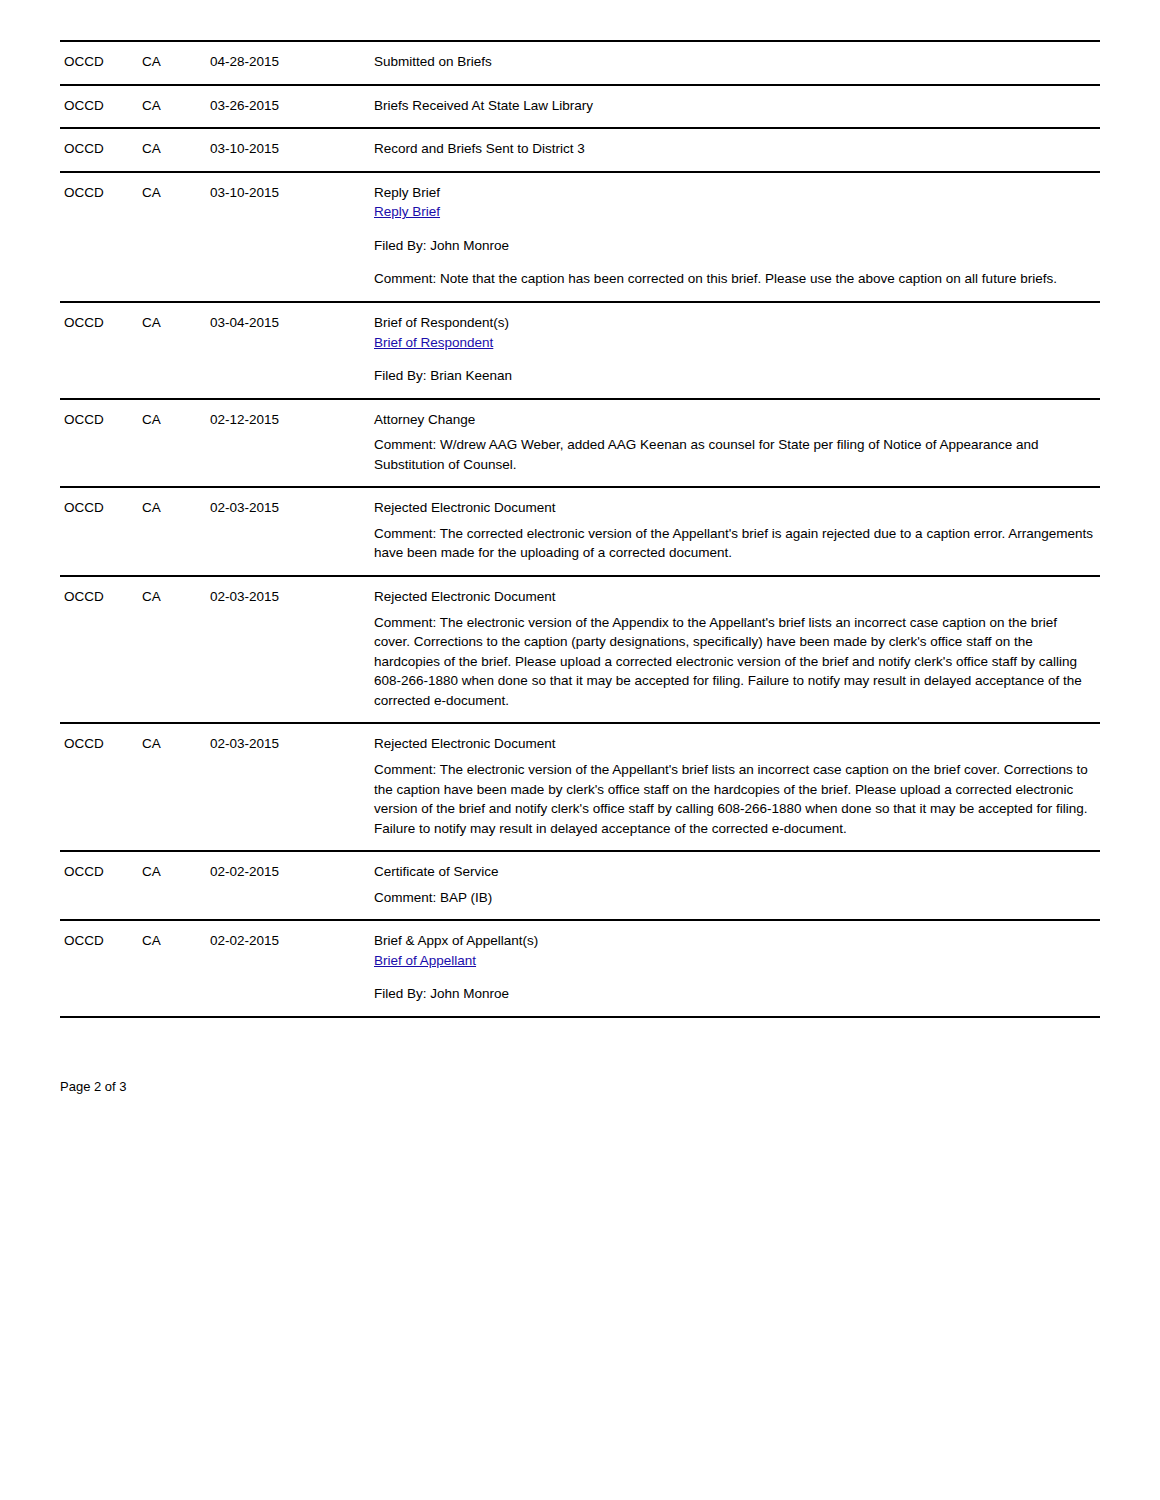| OCCD | CA | 04-28-2015 | Submitted on Briefs |
| OCCD | CA | 03-26-2015 | Briefs Received At State Law Library |
| OCCD | CA | 03-10-2015 | Record and Briefs Sent to District 3 |
| OCCD | CA | 03-10-2015 | Reply Brief Reply Brief Filed By: John Monroe Comment: Note that the caption has been corrected on this brief. Please use the above caption on all future briefs. |
| OCCD | CA | 03-04-2015 | Brief of Respondent(s) Brief of Respondent Filed By: Brian Keenan |
| OCCD | CA | 02-12-2015 | Attorney Change Comment: W/drew AAG Weber, added AAG Keenan as counsel for State per filing of Notice of Appearance and Substitution of Counsel. |
| OCCD | CA | 02-03-2015 | Rejected Electronic Document Comment: The corrected electronic version of the Appellant's brief is again rejected due to a caption error. Arrangements have been made for the uploading of a corrected document. |
| OCCD | CA | 02-03-2015 | Rejected Electronic Document Comment: The electronic version of the Appendix to the Appellant's brief lists an incorrect case caption on the brief cover. Corrections to the caption (party designations, specifically) have been made by clerk's office staff on the hardcopies of the brief. Please upload a corrected electronic version of the brief and notify clerk's office staff by calling 608-266-1880 when done so that it may be accepted for filing. Failure to notify may result in delayed acceptance of the corrected e-document. |
| OCCD | CA | 02-03-2015 | Rejected Electronic Document Comment: The electronic version of the Appellant's brief lists an incorrect case caption on the brief cover. Corrections to the caption have been made by clerk's office staff on the hardcopies of the brief. Please upload a corrected electronic version of the brief and notify clerk's office staff by calling 608-266-1880 when done so that it may be accepted for filing. Failure to notify may result in delayed acceptance of the corrected e-document. |
| OCCD | CA | 02-02-2015 | Certificate of Service Comment: BAP (IB) |
| OCCD | CA | 02-02-2015 | Brief & Appx of Appellant(s) Brief of Appellant Filed By: John Monroe |
Page 2 of 3